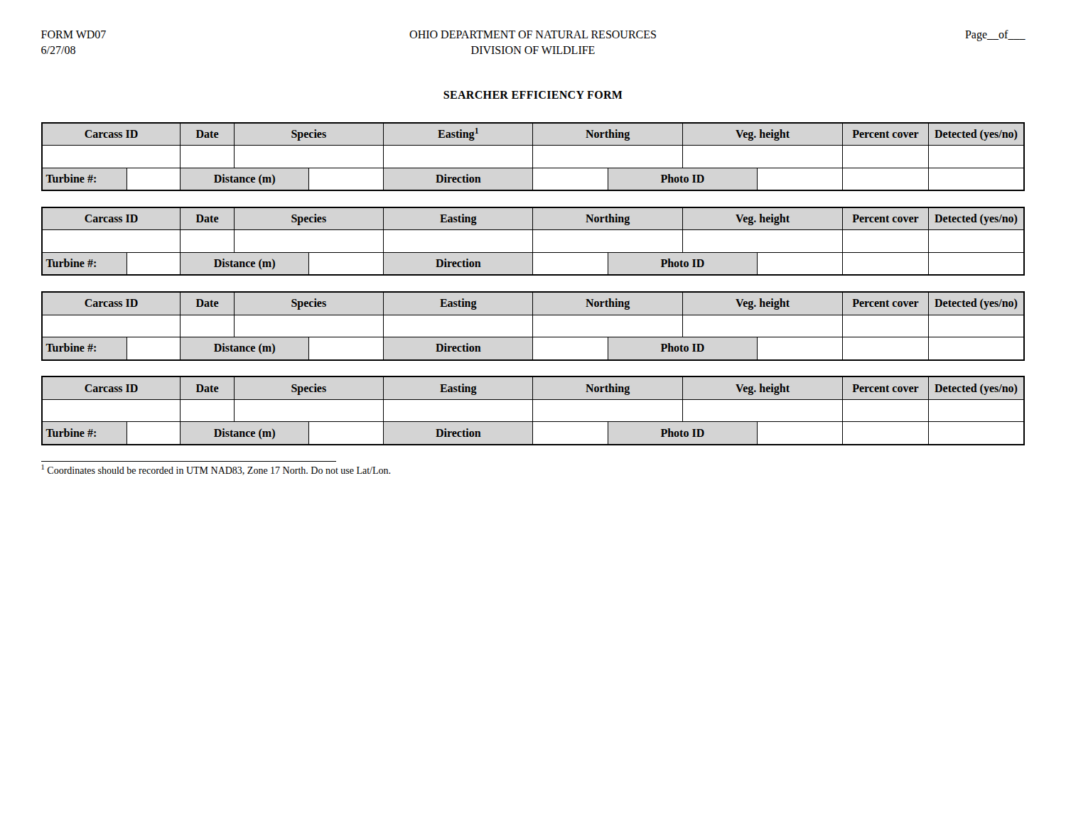FORM WD07
6/27/08
OHIO DEPARTMENT OF NATURAL RESOURCES
DIVISION OF WILDLIFE
Page__of___
SEARCHER EFFICIENCY FORM
| Carcass ID | Date | Species | Easting 1 | Northing | Veg. height | Percent cover | Detected (yes/no) |
| Turbine #: | | Distance (m) | | Direction | | Photo ID | | |
| Carcass ID | Date | Species | Easting | Northing | Veg. height | Percent cover | Detected (yes/no) |
| Turbine #: | | Distance (m) | | Direction | | Photo ID | | |
| Carcass ID | Date | Species | Easting | Northing | Veg. height | Percent cover | Detected (yes/no) |
| Turbine #: | | Distance (m) | | Direction | | Photo ID | | |
| Carcass ID | Date | Species | Easting | Northing | Veg. height | Percent cover | Detected (yes/no) |
| Turbine #: | | Distance (m) | | Direction | | Photo ID | | |
1 Coordinates should be recorded in UTM NAD83, Zone 17 North. Do not use Lat/Lon.